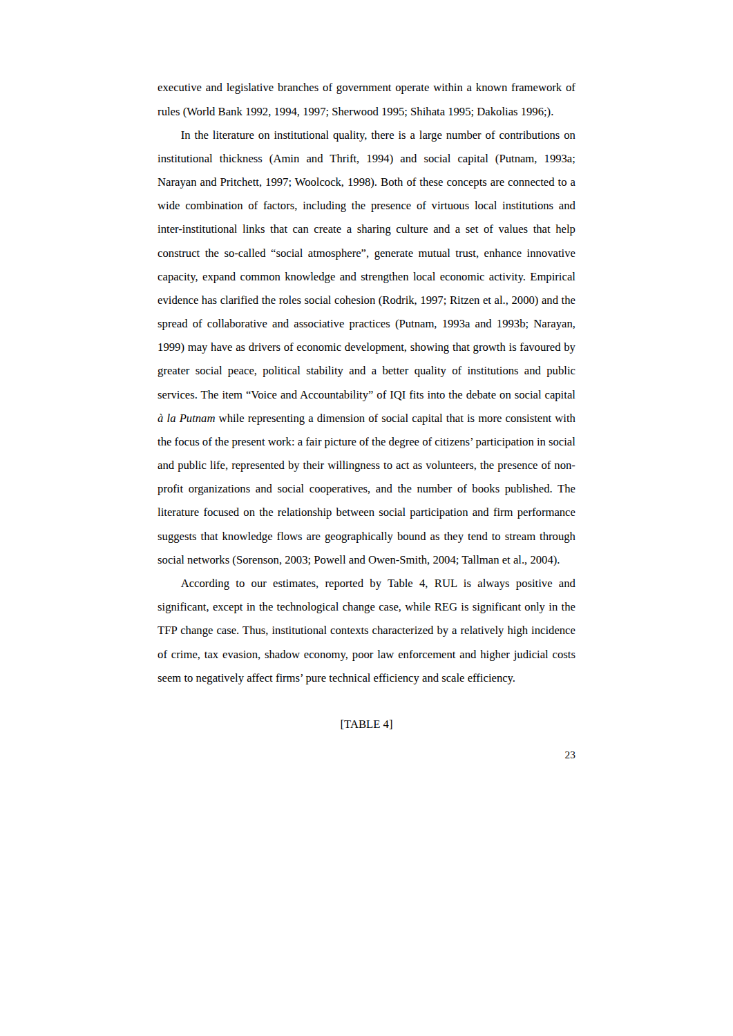executive and legislative branches of government operate within a known framework of rules (World Bank 1992, 1994, 1997; Sherwood 1995; Shihata 1995; Dakolias 1996;).
In the literature on institutional quality, there is a large number of contributions on institutional thickness (Amin and Thrift, 1994) and social capital (Putnam, 1993a; Narayan and Pritchett, 1997; Woolcock, 1998). Both of these concepts are connected to a wide combination of factors, including the presence of virtuous local institutions and inter-institutional links that can create a sharing culture and a set of values that help construct the so-called “social atmosphere”, generate mutual trust, enhance innovative capacity, expand common knowledge and strengthen local economic activity. Empirical evidence has clarified the roles social cohesion (Rodrik, 1997; Ritzen et al., 2000) and the spread of collaborative and associative practices (Putnam, 1993a and 1993b; Narayan, 1999) may have as drivers of economic development, showing that growth is favoured by greater social peace, political stability and a better quality of institutions and public services. The item “Voice and Accountability” of IQI fits into the debate on social capital à la Putnam while representing a dimension of social capital that is more consistent with the focus of the present work: a fair picture of the degree of citizens’ participation in social and public life, represented by their willingness to act as volunteers, the presence of non-profit organizations and social cooperatives, and the number of books published. The literature focused on the relationship between social participation and firm performance suggests that knowledge flows are geographically bound as they tend to stream through social networks (Sorenson, 2003; Powell and Owen-Smith, 2004; Tallman et al., 2004).
According to our estimates, reported by Table 4, RUL is always positive and significant, except in the technological change case, while REG is significant only in the TFP change case. Thus, institutional contexts characterized by a relatively high incidence of crime, tax evasion, shadow economy, poor law enforcement and higher judicial costs seem to negatively affect firms’ pure technical efficiency and scale efficiency.
[TABLE 4]
23